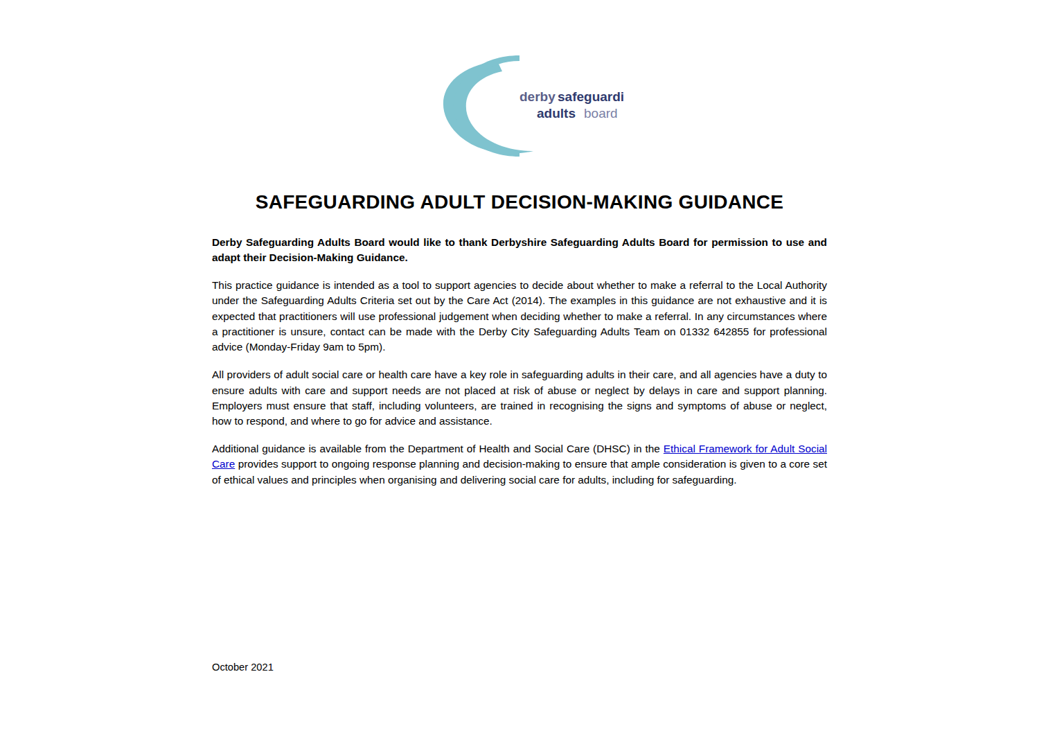derby safeguarding adults board derby safeguarding adults board
SAFEGUARDING ADULT DECISION-MAKING GUIDANCE
Derby Safeguarding Adults Board would like to thank Derbyshire Safeguarding Adults Board for permission to use and adapt their Decision-Making Guidance.
This practice guidance is intended as a tool to support agencies to decide about whether to make a referral to the Local Authority under the Safeguarding Adults Criteria set out by the Care Act (2014). The examples in this guidance are not exhaustive and it is expected that practitioners will use professional judgement when deciding whether to make a referral. In any circumstances where a practitioner is unsure, contact can be made with the Derby City Safeguarding Adults Team on 01332 642855 for professional advice (Monday-Friday 9am to 5pm).
All providers of adult social care or health care have a key role in safeguarding adults in their care, and all agencies have a duty to ensure adults with care and support needs are not placed at risk of abuse or neglect by delays in care and support planning. Employers must ensure that staff, including volunteers, are trained in recognising the signs and symptoms of abuse or neglect, how to respond, and where to go for advice and assistance.
Additional guidance is available from the Department of Health and Social Care (DHSC) in the Ethical Framework for Adult Social Care provides support to ongoing response planning and decision-making to ensure that ample consideration is given to a core set of ethical values and principles when organising and delivering social care for adults, including for safeguarding.
October 2021